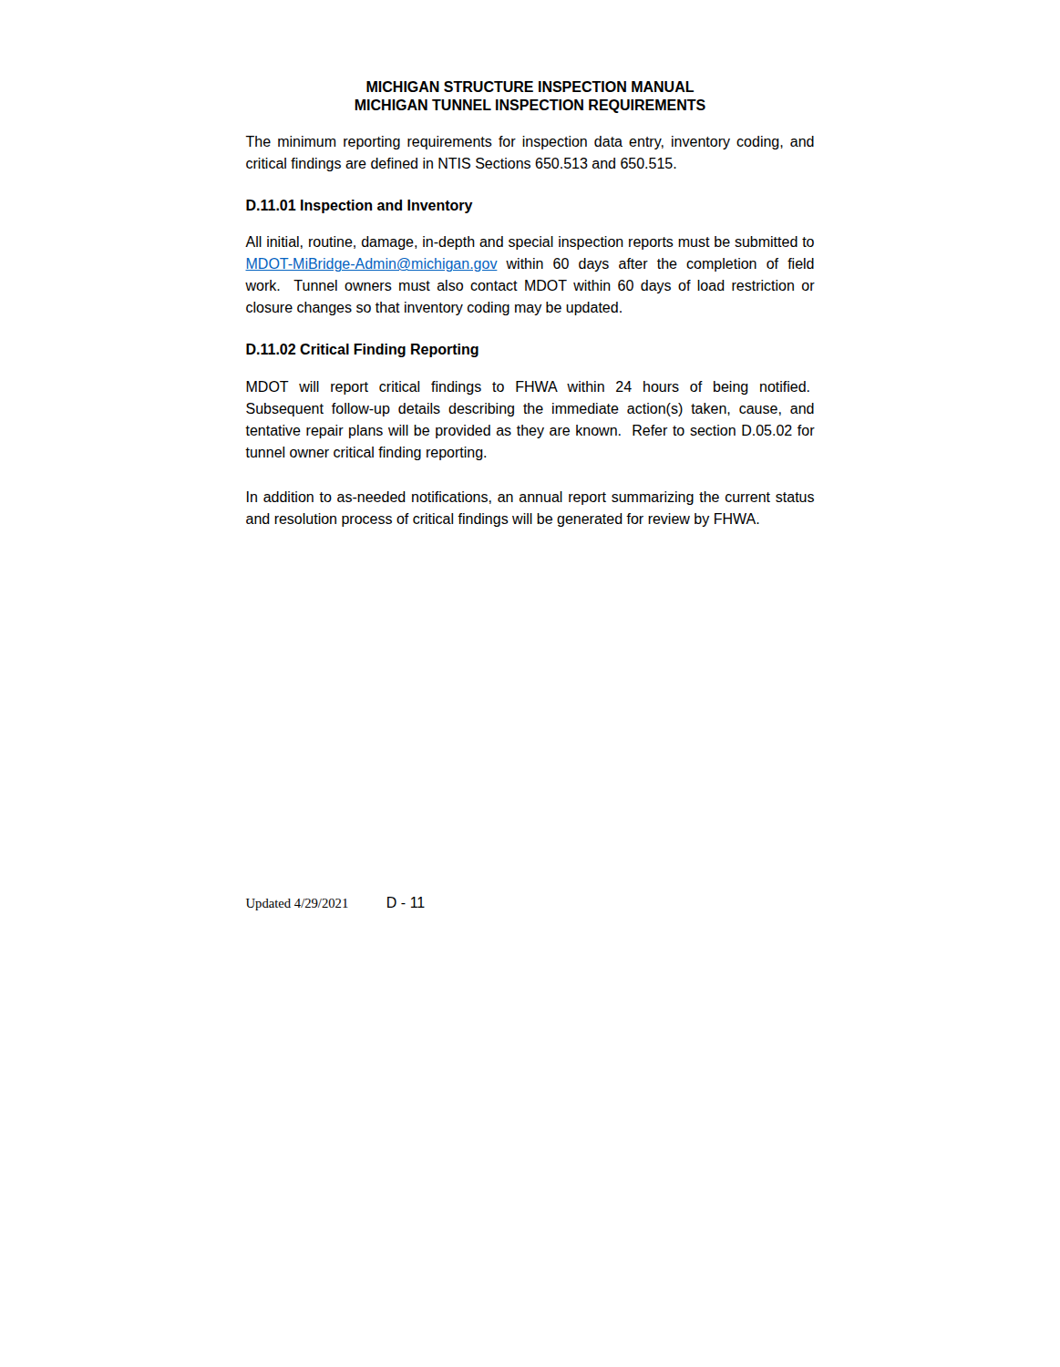MICHIGAN STRUCTURE INSPECTION MANUAL MICHIGAN TUNNEL INSPECTION REQUIREMENTS
The minimum reporting requirements for inspection data entry, inventory coding, and critical findings are defined in NTIS Sections 650.513 and 650.515.
D.11.01 Inspection and Inventory
All initial, routine, damage, in-depth and special inspection reports must be submitted to MDOT-MiBridge-Admin@michigan.gov within 60 days after the completion of field work. Tunnel owners must also contact MDOT within 60 days of load restriction or closure changes so that inventory coding may be updated.
D.11.02 Critical Finding Reporting
MDOT will report critical findings to FHWA within 24 hours of being notified. Subsequent follow-up details describing the immediate action(s) taken, cause, and tentative repair plans will be provided as they are known. Refer to section D.05.02 for tunnel owner critical finding reporting.
In addition to as-needed notifications, an annual report summarizing the current status and resolution process of critical findings will be generated for review by FHWA.
Updated 4/29/2021 D - 11